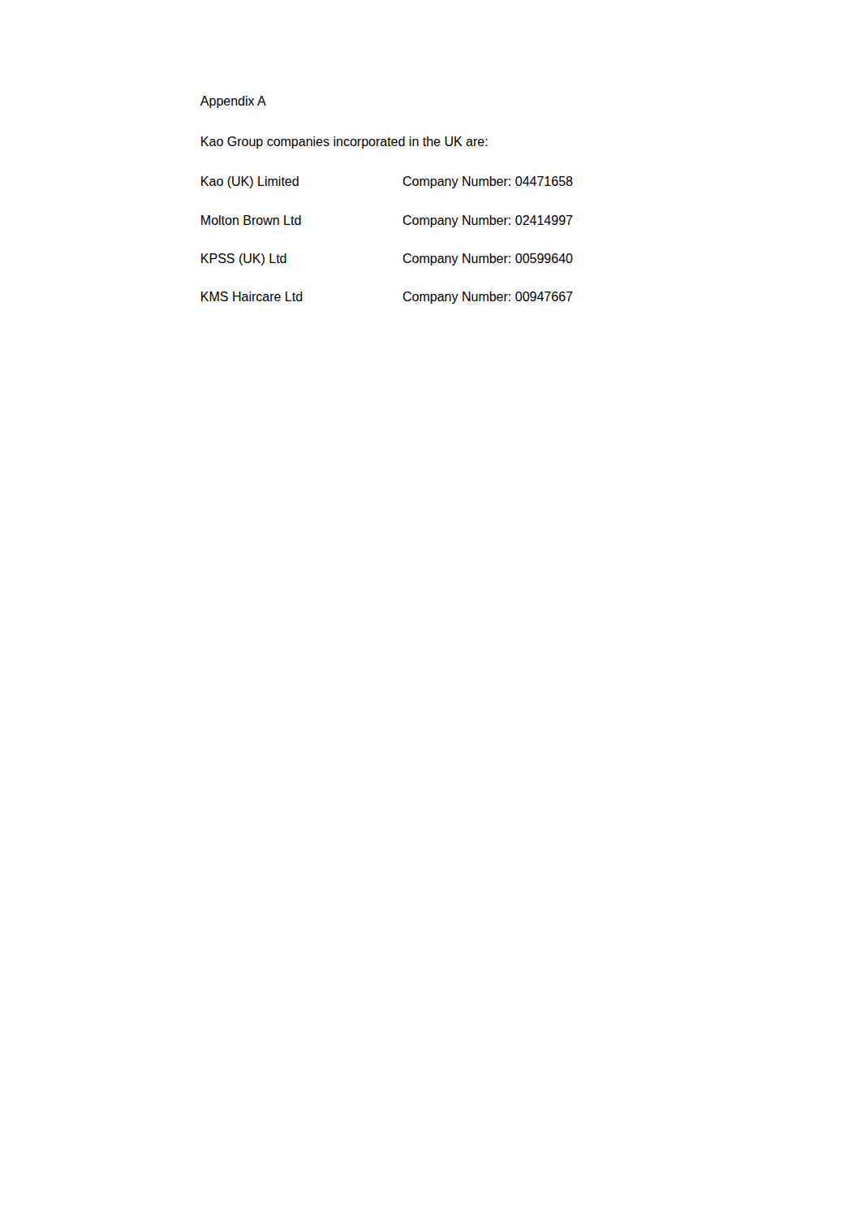Appendix A
Kao Group companies incorporated in the UK are:
| Kao (UK) Limited | Company Number: 04471658 |
| Molton Brown Ltd | Company Number: 02414997 |
| KPSS (UK) Ltd | Company Number: 00599640 |
| KMS Haircare Ltd | Company Number: 00947667 |